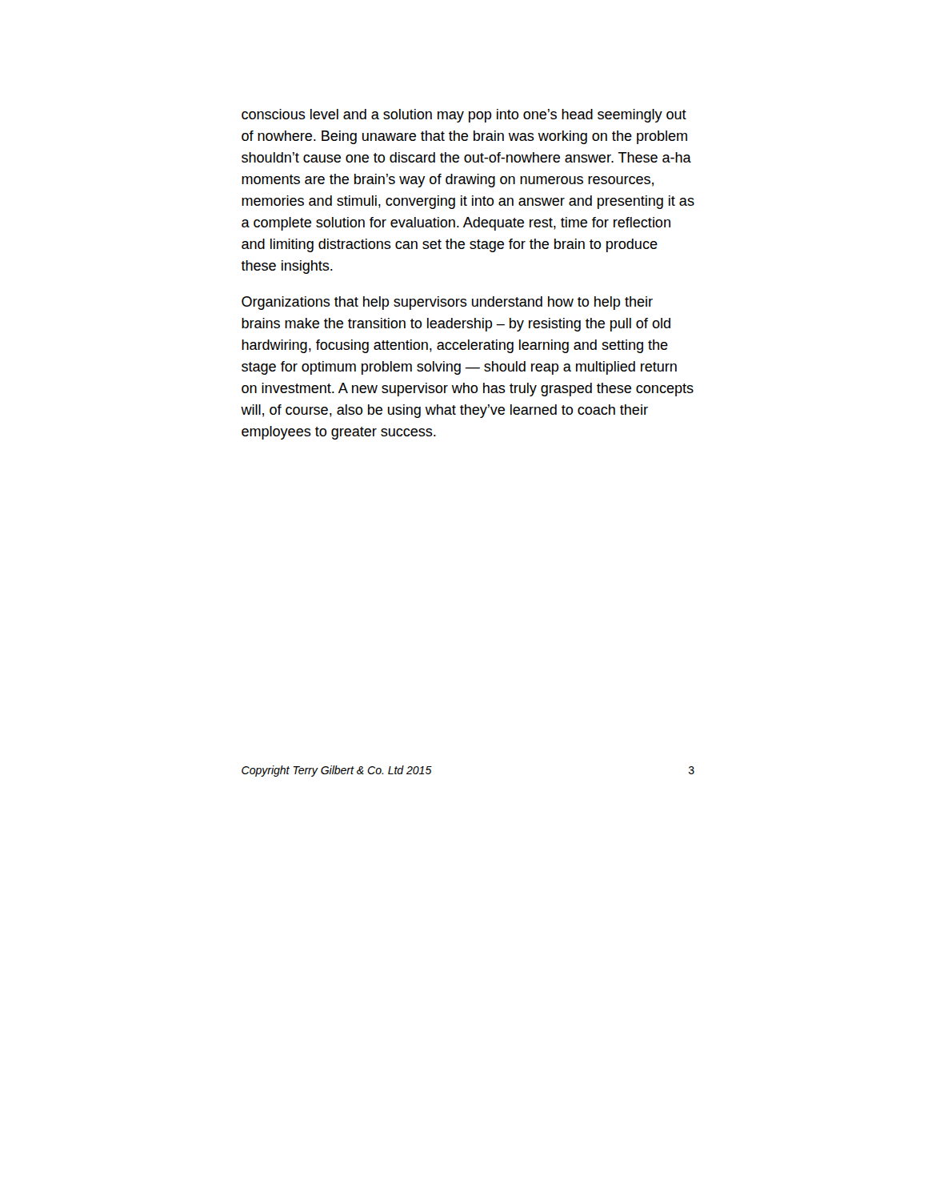conscious level and a solution may pop into one’s head seemingly out of nowhere. Being unaware that the brain was working on the problem shouldn’t cause one to discard the out-of-nowhere answer. These a-ha moments are the brain’s way of drawing on numerous resources, memories and stimuli, converging it into an answer and presenting it as a complete solution for evaluation. Adequate rest, time for reflection and limiting distractions can set the stage for the brain to produce these insights.
Organizations that help supervisors understand how to help their brains make the transition to leadership – by resisting the pull of old hardwiring, focusing attention, accelerating learning and setting the stage for optimum problem solving — should reap a multiplied return on investment. A new supervisor who has truly grasped these concepts will, of course, also be using what they’ve learned to coach their employees to greater success.
Copyright Terry Gilbert & Co. Ltd 2015 3